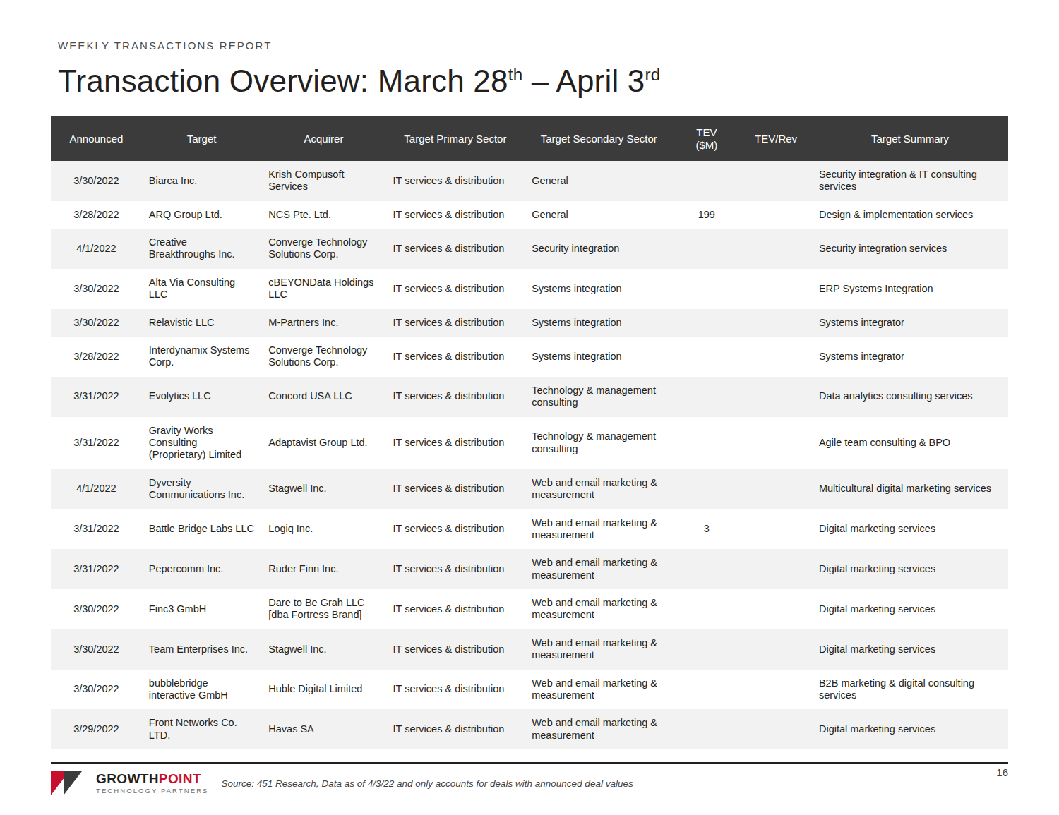Weekly Transactions Report
Transaction Overview: March 28th – April 3rd
| Announced | Target | Acquirer | Target Primary Sector | Target Secondary Sector | TEV ($M) | TEV/Rev | Target Summary |
| --- | --- | --- | --- | --- | --- | --- | --- |
| 3/30/2022 | Biarca Inc. | Krish Compusoft Services | IT services & distribution | General | | | Security integration & IT consulting services |
| 3/28/2022 | ARQ Group Ltd. | NCS Pte. Ltd. | IT services & distribution | General | 199 | | Design & implementation services |
| 4/1/2022 | Creative Breakthroughs Inc. | Converge Technology Solutions Corp. | IT services & distribution | Security integration | | | Security integration services |
| 3/30/2022 | Alta Via Consulting LLC | cBEYONData Holdings LLC | IT services & distribution | Systems integration | | | ERP Systems Integration |
| 3/30/2022 | Relavistic LLC | M-Partners Inc. | IT services & distribution | Systems integration | | | Systems integrator |
| 3/28/2022 | Interdynamix Systems Corp. | Converge Technology Solutions Corp. | IT services & distribution | Systems integration | | | Systems integrator |
| 3/31/2022 | Evolytics LLC | Concord USA LLC | IT services & distribution | Technology & management consulting | | | Data analytics consulting services |
| 3/31/2022 | Gravity Works Consulting (Proprietary) Limited | Adaptavist Group Ltd. | IT services & distribution | Technology & management consulting | | | Agile team consulting & BPO |
| 4/1/2022 | Dyversity Communications Inc. | Stagwell Inc. | IT services & distribution | Web and email marketing & measurement | | | Multicultural digital marketing services |
| 3/31/2022 | Battle Bridge Labs LLC | Logiq Inc. | IT services & distribution | Web and email marketing & measurement | 3 | | Digital marketing services |
| 3/31/2022 | Pepercomm Inc. | Ruder Finn Inc. | IT services & distribution | Web and email marketing & measurement | | | Digital marketing services |
| 3/30/2022 | Finc3 GmbH | Dare to Be Grah LLC [dba Fortress Brand] | IT services & distribution | Web and email marketing & measurement | | | Digital marketing services |
| 3/30/2022 | Team Enterprises Inc. | Stagwell Inc. | IT services & distribution | Web and email marketing & measurement | | | Digital marketing services |
| 3/30/2022 | bubblebridge interactive GmbH | Huble Digital Limited | IT services & distribution | Web and email marketing & measurement | | | B2B marketing & digital consulting services |
| 3/29/2022 | Front Networks Co. LTD. | Havas SA | IT services & distribution | Web and email marketing & measurement | | | Digital marketing services |
GROWTH POINT
TECHNOLOGY PARTNERS
Source: 451 Research, Data as of 4/3/22 and only accounts for deals with announced deal values
16